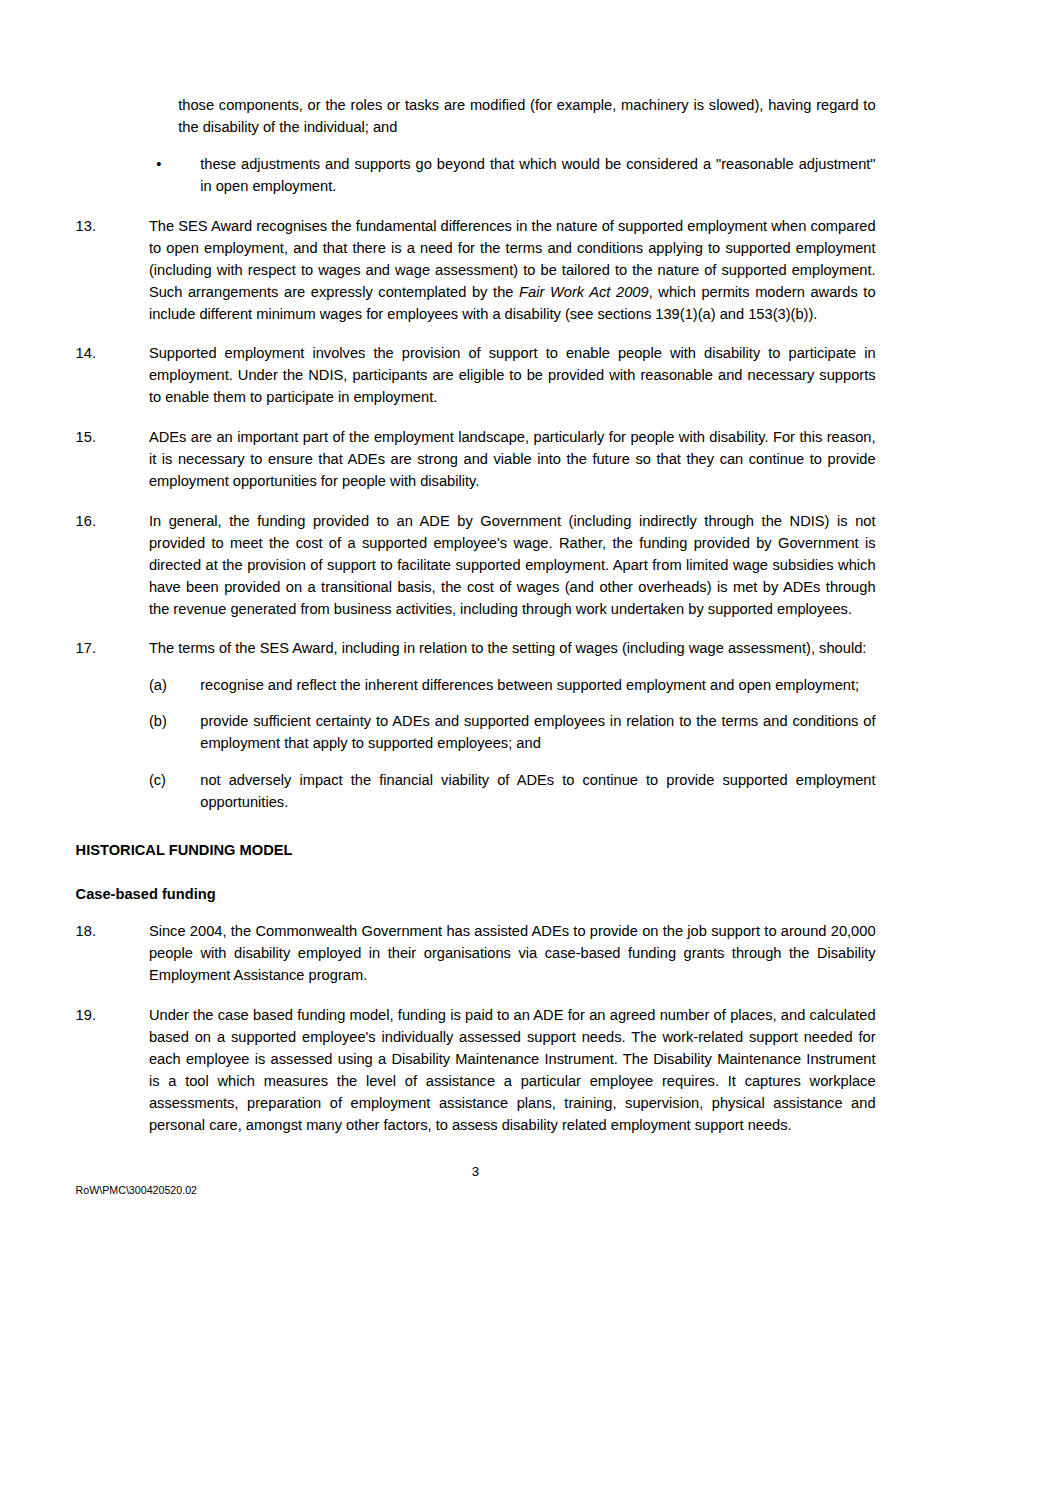those components, or the roles or tasks are modified (for example, machinery is slowed), having regard to the disability of the individual; and
•these adjustments and supports go beyond that which would be considered a "reasonable adjustment" in open employment.
13. The SES Award recognises the fundamental differences in the nature of supported employment when compared to open employment, and that there is a need for the terms and conditions applying to supported employment (including with respect to wages and wage assessment) to be tailored to the nature of supported employment. Such arrangements are expressly contemplated by the Fair Work Act 2009, which permits modern awards to include different minimum wages for employees with a disability (see sections 139(1)(a) and 153(3)(b)).
14. Supported employment involves the provision of support to enable people with disability to participate in employment. Under the NDIS, participants are eligible to be provided with reasonable and necessary supports to enable them to participate in employment.
15. ADEs are an important part of the employment landscape, particularly for people with disability. For this reason, it is necessary to ensure that ADEs are strong and viable into the future so that they can continue to provide employment opportunities for people with disability.
16. In general, the funding provided to an ADE by Government (including indirectly through the NDIS) is not provided to meet the cost of a supported employee's wage. Rather, the funding provided by Government is directed at the provision of support to facilitate supported employment. Apart from limited wage subsidies which have been provided on a transitional basis, the cost of wages (and other overheads) is met by ADEs through the revenue generated from business activities, including through work undertaken by supported employees.
17. The terms of the SES Award, including in relation to the setting of wages (including wage assessment), should:
(a) recognise and reflect the inherent differences between supported employment and open employment;
(b) provide sufficient certainty to ADEs and supported employees in relation to the terms and conditions of employment that apply to supported employees; and
(c) not adversely impact the financial viability of ADEs to continue to provide supported employment opportunities.
Historical Funding Model
Case-based funding
18. Since 2004, the Commonwealth Government has assisted ADEs to provide on the job support to around 20,000 people with disability employed in their organisations via case-based funding grants through the Disability Employment Assistance program.
19. Under the case based funding model, funding is paid to an ADE for an agreed number of places, and calculated based on a supported employee's individually assessed support needs. The work-related support needed for each employee is assessed using a Disability Maintenance Instrument. The Disability Maintenance Instrument is a tool which measures the level of assistance a particular employee requires. It captures workplace assessments, preparation of employment assistance plans, training, supervision, physical assistance and personal care, amongst many other factors, to assess disability related employment support needs.
3
RoW\PMC\300420520.02